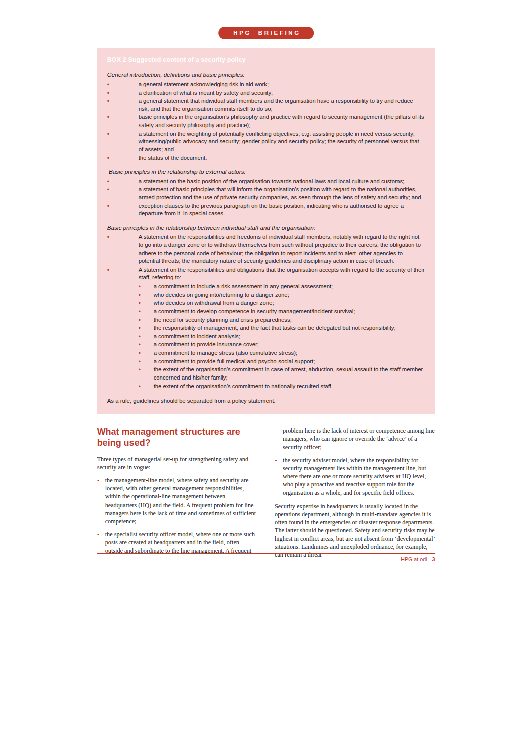HPG BRIEFING
BOX 2 Suggested content of a security policy
General introduction, definitions and basic principles:
a general statement acknowledging risk in aid work;
a clarification of what is meant by safety and security;
a general statement that individual staff members and the organisation have a responsibility to try and reduce risk, and that the organisation commits itself to do so;
basic principles in the organisation’s philosophy and practice with regard to security management (the pillars of its safety and security philosophy and practice);
a statement on the weighting of potentially conflicting objectives, e.g. assisting people in need versus security; witnessing/public advocacy and security; gender policy and security policy; the security of personnel versus that of assets; and
the status of the document.
Basic principles in the relationship to external actors:
a statement on the basic position of the organisation towards national laws and local culture and customs;
a statement of basic principles that will inform the organisation’s position with regard to the national authorities, armed protection and the use of private security companies, as seen through the lens of safety and security; and
exception clauses to the previous paragraph on the basic position, indicating who is authorised to agree a departure from it in special cases.
Basic principles in the relationship between individual staff and the organisation:
A statement on the responsibilities and freedoms of individual staff members, notably with regard to the right not to go into a danger zone or to withdraw themselves from such without prejudice to their careers; the obligation to adhere to the personal code of behaviour; the obligation to report incidents and to alert other agencies to potential threats; the mandatory nature of security guidelines and disciplinary action in case of breach.
A statement on the responsibilities and obligations that the organisation accepts with regard to the security of their staff, referring to:
a commitment to include a risk assessment in any general assessment;
who decides on going into/returning to a danger zone;
who decides on withdrawal from a danger zone;
a commitment to develop competence in security management/incident survival;
the need for security planning and crisis preparedness;
the responsibility of management, and the fact that tasks can be delegated but not responsibility;
a commitment to incident analysis;
a commitment to provide insurance cover;
a commitment to manage stress (also cumulative stress);
a commitment to provide full medical and psycho-social support;
the extent of the organisation’s commitment in case of arrest, abduction, sexual assault to the staff member concerned and his/her family;
the extent of the organisation’s commitment to nationally recruited staff.
As a rule, guidelines should be separated from a policy statement.
What management structures are being used?
Three types of managerial set-up for strengthening safety and security are in vogue:
the management-line model, where safety and security are located, with other general management responsibilities, within the operational-line management between headquarters (HQ) and the field. A frequent problem for line managers here is the lack of time and sometimes of sufficient competence;
the specialist security officer model, where one or more such posts are created at headquarters and in the field, often outside and subordinate to the line management. A frequent problem here is the lack of interest or competence among line managers, who can ignore or override the ‘advice’ of a security officer;
the security adviser model, where the responsibility for security management lies within the management line, but where there are one or more security advisers at HQ level, who play a proactive and reactive support role for the organisation as a whole, and for specific field offices.
Security expertise in headquarters is usually located in the operations department, although in multi-mandate agencies it is often found in the emergencies or disaster response departments. The latter should be questioned. Safety and security risks may be highest in conflict areas, but are not absent from ‘developmental’ situations. Landmines and unexploded ordnance, for example, can remain a threat
HPG at odi3